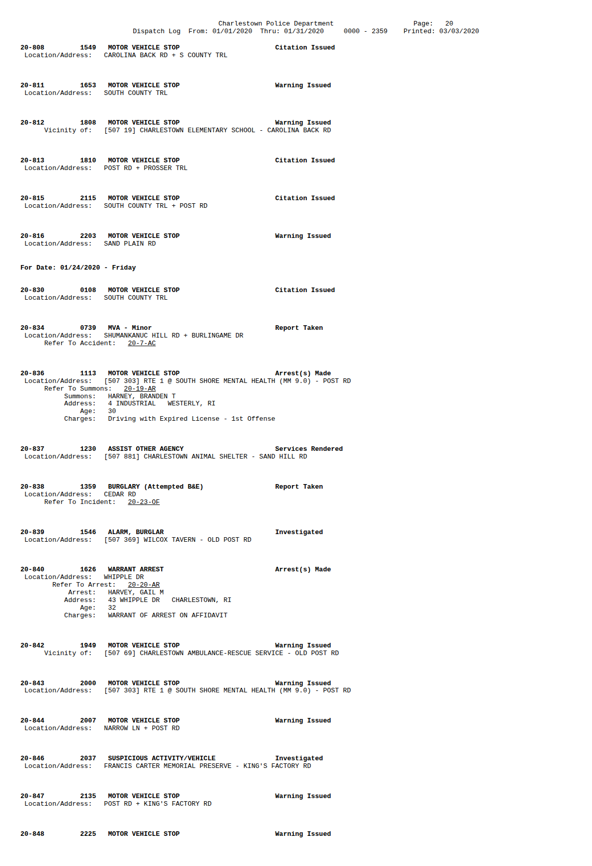Charlestown Police Department                    Page:   20
     Dispatch Log  From: 01/01/2020  Thru: 01/31/2020     0000 - 2359    Printed: 03/03/2020
20-808         1549   MOTOR VEHICLE STOP                        Citation Issued
 Location/Address:   CAROLINA BACK RD + S COUNTY TRL
20-811         1653   MOTOR VEHICLE STOP                        Warning Issued
 Location/Address:   SOUTH COUNTY TRL
20-812         1808   MOTOR VEHICLE STOP                        Warning Issued
      Vicinity of:   [507 19] CHARLESTOWN ELEMENTARY SCHOOL - CAROLINA BACK RD
20-813         1810   MOTOR VEHICLE STOP                        Citation Issued
 Location/Address:   POST RD + PROSSER TRL
20-815         2115   MOTOR VEHICLE STOP                        Citation Issued
 Location/Address:   SOUTH COUNTY TRL + POST RD
20-816         2203   MOTOR VEHICLE STOP                        Warning Issued
 Location/Address:   SAND PLAIN RD
For Date: 01/24/2020 - Friday
20-830         0108   MOTOR VEHICLE STOP                        Citation Issued
 Location/Address:   SOUTH COUNTY TRL
20-834         0739   MVA - Minor                               Report Taken
 Location/Address:   SHUMANKANUC HILL RD + BURLINGAME DR
      Refer To Accident:   20-7-AC
20-836         1113   MOTOR VEHICLE STOP                        Arrest(s) Made
 Location/Address:   [507 303] RTE 1 @ SOUTH SHORE MENTAL HEALTH (MM 9.0) - POST RD
      Refer To Summons:   20-19-AR
           Summons:   HARNEY, BRANDEN T
           Address:   4 INDUSTRIAL   WESTERLY, RI
               Age:   30
           Charges:   Driving with Expired License - 1st Offense
20-837         1230   ASSIST OTHER AGENCY                       Services Rendered
 Location/Address:   [507 881] CHARLESTOWN ANIMAL SHELTER - SAND HILL RD
20-838         1359   BURGLARY (Attempted B&E)                  Report Taken
 Location/Address:   CEDAR RD
      Refer To Incident:   20-23-OF
20-839         1546   ALARM, BURGLAR                            Investigated
 Location/Address:   [507 369] WILCOX TAVERN - OLD POST RD
20-840         1626   WARRANT ARREST                            Arrest(s) Made
 Location/Address:   WHIPPLE DR
        Refer To Arrest:   20-20-AR
            Arrest:   HARVEY, GAIL M
           Address:   43 WHIPPLE DR   CHARLESTOWN, RI
               Age:   32
           Charges:   WARRANT OF ARREST ON AFFIDAVIT
20-842         1949   MOTOR VEHICLE STOP                        Warning Issued
      Vicinity of:   [507 69] CHARLESTOWN AMBULANCE-RESCUE SERVICE - OLD POST RD
20-843         2000   MOTOR VEHICLE STOP                        Warning Issued
 Location/Address:   [507 303] RTE 1 @ SOUTH SHORE MENTAL HEALTH (MM 9.0) - POST RD
20-844         2007   MOTOR VEHICLE STOP                        Warning Issued
 Location/Address:   NARROW LN + POST RD
20-846         2037   SUSPICIOUS ACTIVITY/VEHICLE               Investigated
 Location/Address:   FRANCIS CARTER MEMORIAL PRESERVE - KING'S FACTORY RD
20-847         2135   MOTOR VEHICLE STOP                        Warning Issued
 Location/Address:   POST RD + KING'S FACTORY RD
20-848         2225   MOTOR VEHICLE STOP                        Warning Issued